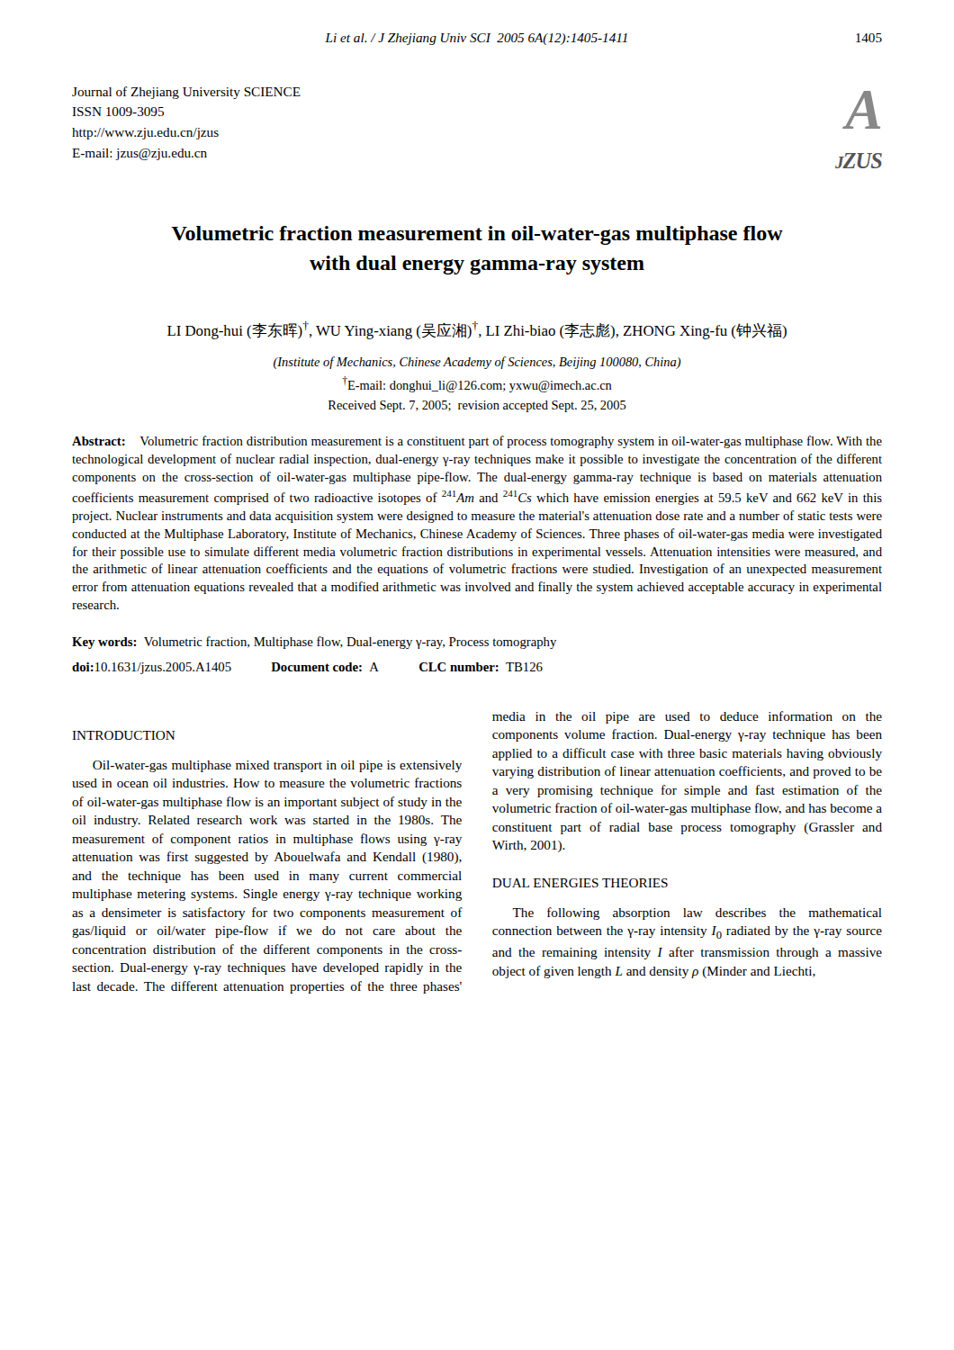Li et al. / J Zhejiang Univ SCI 2005 6A(12):1405-1411 1405
Journal of Zhejiang University SCIENCE
ISSN 1009-3095
http://www.zju.edu.cn/jzus
E-mail: jzus@zju.edu.cn
A
JZUS
Volumetric fraction measurement in oil-water-gas multiphase flow
with dual energy gamma-ray system
LI Dong-hui (李东晖)†, WU Ying-xiang (吴应湘)†, LI Zhi-biao (李志彪), ZHONG Xing-fu (钟兴福)
(Institute of Mechanics, Chinese Academy of Sciences, Beijing 100080, China)
†E-mail: donghui_li@126.com; yxwu@imech.ac.cn
Received Sept. 7, 2005; revision accepted Sept. 25, 2005
Abstract: Volumetric fraction distribution measurement is a constituent part of process tomography system in oil-water-gas multiphase flow. With the technological development of nuclear radial inspection, dual-energy γ-ray techniques make it possible to investigate the concentration of the different components on the cross-section of oil-water-gas multiphase pipe-flow. The dual-energy gamma-ray technique is based on materials attenuation coefficients measurement comprised of two radioactive isotopes of 241Am and 241Cs which have emission energies at 59.5 keV and 662 keV in this project. Nuclear instruments and data acquisition system were designed to measure the material's attenuation dose rate and a number of static tests were conducted at the Multiphase Laboratory, Institute of Mechanics, Chinese Academy of Sciences. Three phases of oil-water-gas media were investigated for their possible use to simulate different media volumetric fraction distributions in experimental vessels. Attenuation intensities were measured, and the arithmetic of linear attenuation coefficients and the equations of volumetric fractions were studied. Investigation of an unexpected measurement error from attenuation equations revealed that a modified arithmetic was involved and finally the system achieved acceptable accuracy in experimental research.
Key words: Volumetric fraction, Multiphase flow, Dual-energy γ-ray, Process tomography
doi: 10.1631/jzus.2005.A1405 Document code: A CLC number: TB126
Introduction
Oil-water-gas multiphase mixed transport in oil pipe is extensively used in ocean oil industries. How to measure the volumetric fractions of oil-water-gas multiphase flow is an important subject of study in the oil industry. Related research work was started in the 1980s. The measurement of component ratios in multiphase flows using γ-ray attenuation was first suggested by Abouelwafa and Kendall (1980), and the technique has been used in many current commercial multiphase metering systems. Single energy γ-ray technique working as a densimeter is satisfactory for two components measurement of gas/liquid or oil/water pipe-flow if we do not care about the concentration distribution of the different components in the cross-section. Dual-energy γ-ray techniques have developed rapidly in the last decade. The different attenuation properties of the three phases' media in the oil pipe are used to deduce information on the components volume fraction. Dual-energy γ-ray technique has been applied to a difficult case with three basic materials having obviously varying distribution of linear attenuation coefficients, and proved to be a very promising technique for simple and fast estimation of the volumetric fraction of oil-water-gas multiphase flow, and has become a constituent part of radial base process tomography (Grassler and Wirth, 2001).
Dual energies theories
The following absorption law describes the mathematical connection between the γ-ray intensity I0 radiated by the γ-ray source and the remaining intensity I after transmission through a massive object of given length L and density ρ (Minder and Liechti,